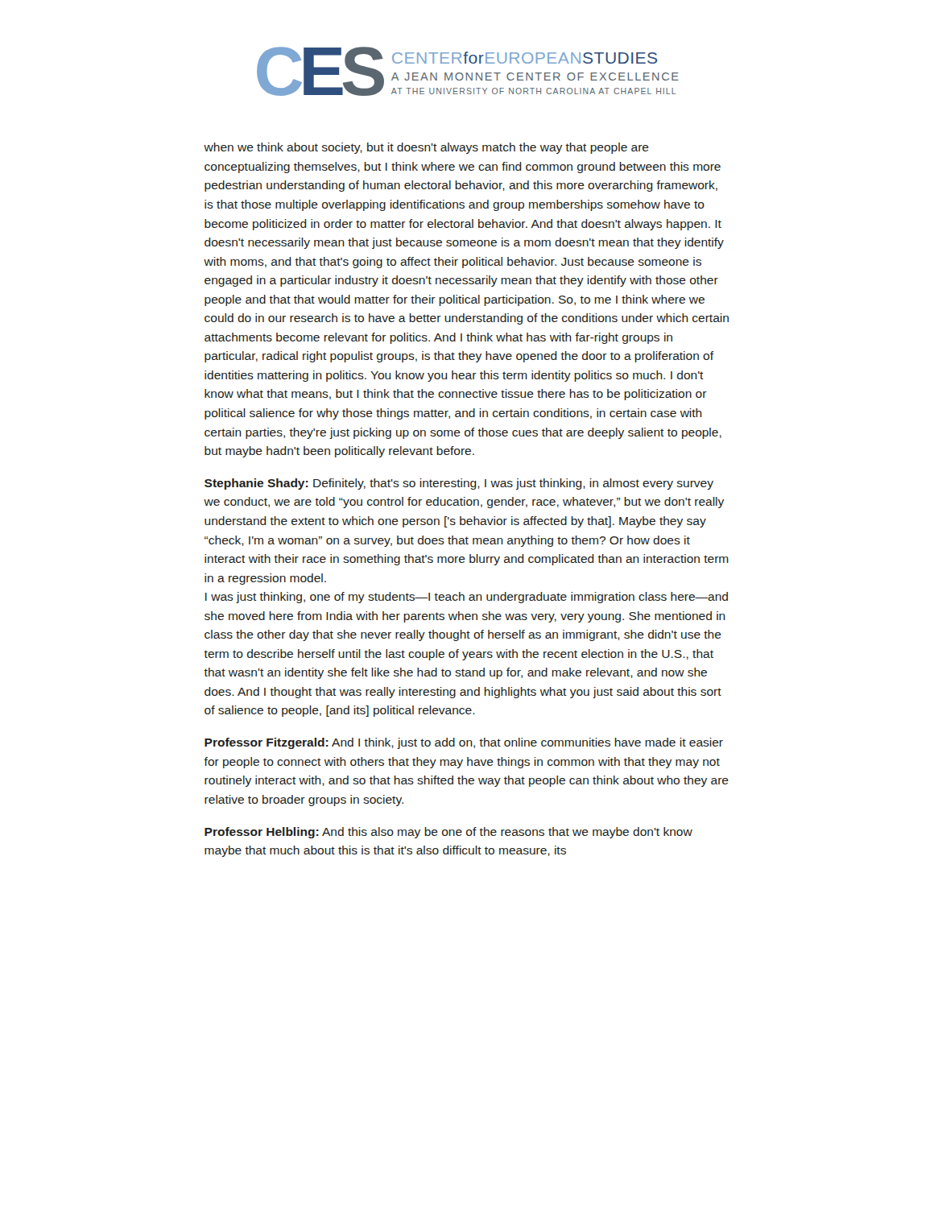CES
CENTER for EUROPEAN STUDIES
A JEAN MONNET CENTER OF EXCELLENCE
AT THE UNIVERSITY OF NORTH CAROLINA AT CHAPEL HILL
when we think about society, but it doesn't always match the way that people are conceptualizing themselves, but I think where we can find common ground between this more pedestrian understanding of human electoral behavior, and this more overarching framework, is that those multiple overlapping identifications and group memberships somehow have to become politicized in order to matter for electoral behavior. And that doesn't always happen. It doesn't necessarily mean that just because someone is a mom doesn't mean that they identify with moms, and that that's going to affect their political behavior. Just because someone is engaged in a particular industry it doesn't necessarily mean that they identify with those other people and that that would matter for their political participation. So, to me I think where we could do in our research is to have a better understanding of the conditions under which certain attachments become relevant for politics. And I think what has with far-right groups in particular, radical right populist groups, is that they have opened the door to a proliferation of identities mattering in politics. You know you hear this term identity politics so much. I don't know what that means, but I think that the connective tissue there has to be politicization or political salience for why those things matter, and in certain conditions, in certain case with certain parties, they're just picking up on some of those cues that are deeply salient to people, but maybe hadn't been politically relevant before.
Stephanie Shady: Definitely, that's so interesting, I was just thinking, in almost every survey we conduct, we are told “you control for education, gender, race, whatever,” but we don't really understand the extent to which one person ['s behavior is affected by that]. Maybe they say “check, I'm a woman” on a survey, but does that mean anything to them? Or how does it interact with their race in something that's more blurry and complicated than an interaction term in a regression model.
I was just thinking, one of my students—I teach an undergraduate immigration class here—and she moved here from India with her parents when she was very, very young. She mentioned in class the other day that she never really thought of herself as an immigrant, she didn't use the term to describe herself until the last couple of years with the recent election in the U.S., that that wasn't an identity she felt like she had to stand up for, and make relevant, and now she does. And I thought that was really interesting and highlights what you just said about this sort of salience to people, [and its] political relevance.
Professor Fitzgerald: And I think, just to add on, that online communities have made it easier for people to connect with others that they may have things in common with that they may not routinely interact with, and so that has shifted the way that people can think about who they are relative to broader groups in society.
Professor Helbling: And this also may be one of the reasons that we maybe don't know maybe that much about this is that it's also difficult to measure, its